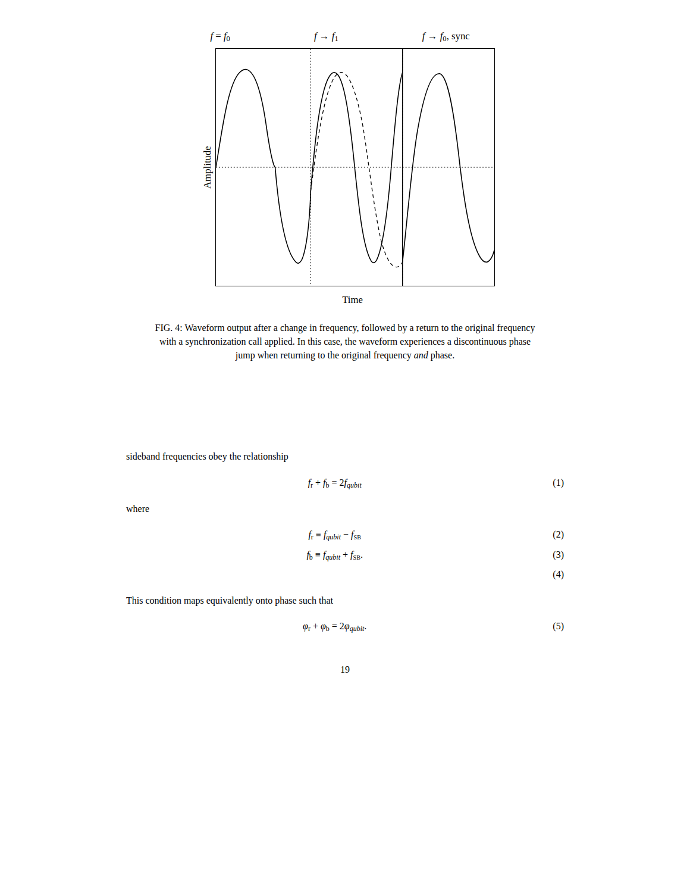f = f 0 f → f 1 f → f 0, sync
Amplitude
Time
FIG. 4: Waveform output after a change in frequency, followed by a return to the original frequency with a synchronization call applied. In this case, the waveform experiences a discontinuous phase jump when returning to the original frequency and phase.
sideband frequencies obey the relationship
fr + fb = 2fqubit
(1)
where
fr ≡ fqubit − fSB
(2)
fb ≡ fqubit + fSB.
(3)
(4)
This condition maps equivalently onto phase such that
φr + φb = 2φqubit.
(5)
19